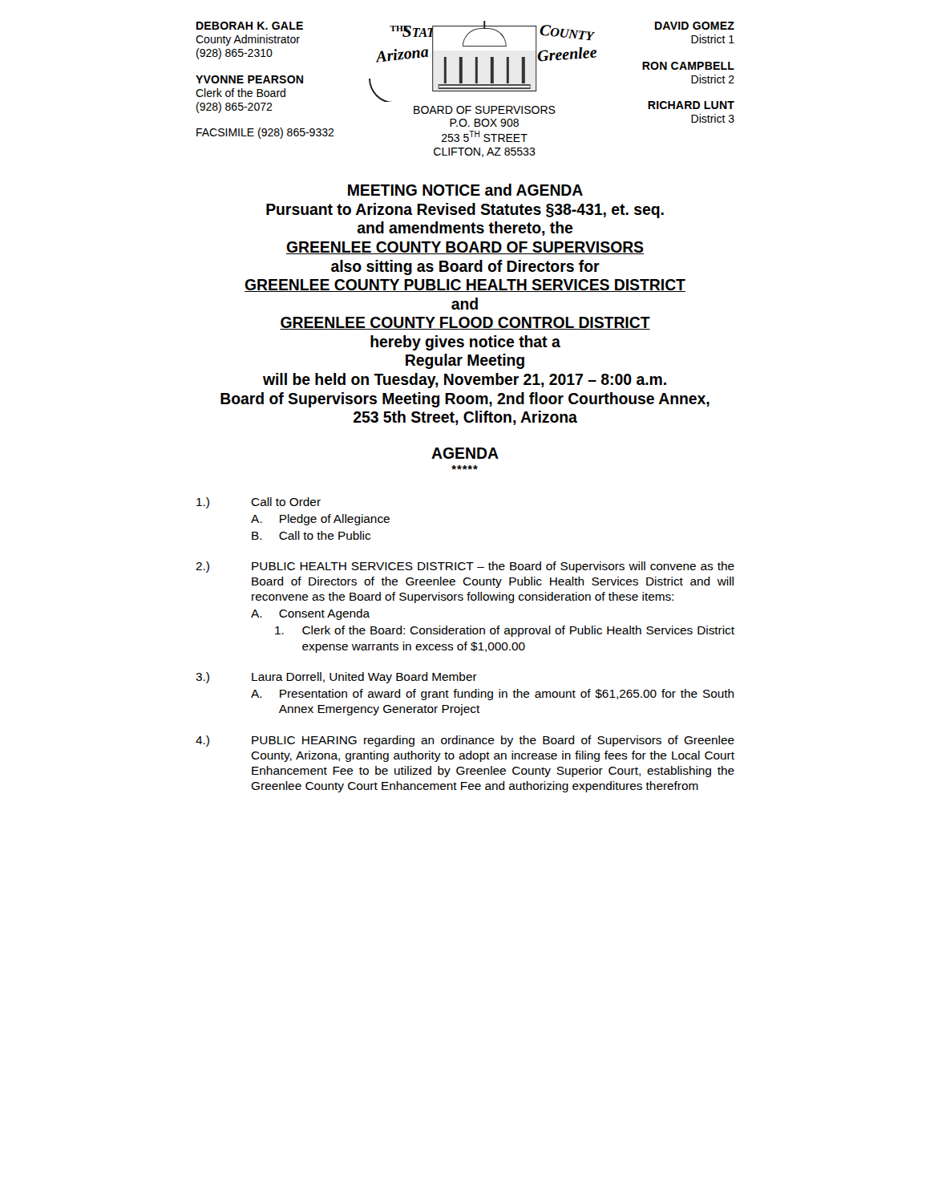DEBORAH K. GALE
County Administrator
(928) 865-2310
YVONNE PEARSON
Clerk of the Board
(928) 865-2072
FACSIMILE (928) 865-9332
THE
STATE
OF
Arizona
COUNTY
Greenlee
BOARD OF SUPERVISORS
P.O. BOX 908
253 5TH STREET
CLIFTON, AZ 85533
DAVID GOMEZ
District 1
RON CAMPBELL
District 2
RICHARD LUNT
District 3
MEETING NOTICE and AGENDA
Pursuant to Arizona Revised Statutes §38-431, et. seq.
and amendments thereto, the
GREENLEE COUNTY BOARD OF SUPERVISORS
also sitting as Board of Directors for
GREENLEE COUNTY PUBLIC HEALTH SERVICES DISTRICT
and
GREENLEE COUNTY FLOOD CONTROL DISTRICT
hereby gives notice that a
Regular Meeting
will be held on Tuesday, November 21, 2017 – 8:00 a.m.
Board of Supervisors Meeting Room, 2nd floor Courthouse Annex,
253 5th Street, Clifton, Arizona
AGENDA
*****
1.)
Call to Order
A. Pledge of Allegiance
B. Call to the Public
2.)
PUBLIC HEALTH SERVICES DISTRICT – the Board of Supervisors will convene as the Board of Directors of the Greenlee County Public Health Services District and will reconvene as the Board of Supervisors following consideration of these items:
A. Consent Agenda
1. Clerk of the Board: Consideration of approval of Public Health Services District expense warrants in excess of $1,000.00
3.)
Laura Dorrell, United Way Board Member
A. Presentation of award of grant funding in the amount of $61,265.00 for the South Annex Emergency Generator Project
4.)
PUBLIC HEARING regarding an ordinance by the Board of Supervisors of Greenlee County, Arizona, granting authority to adopt an increase in filing fees for the Local Court Enhancement Fee to be utilized by Greenlee County Superior Court, establishing the Greenlee County Court Enhancement Fee and authorizing expenditures therefrom